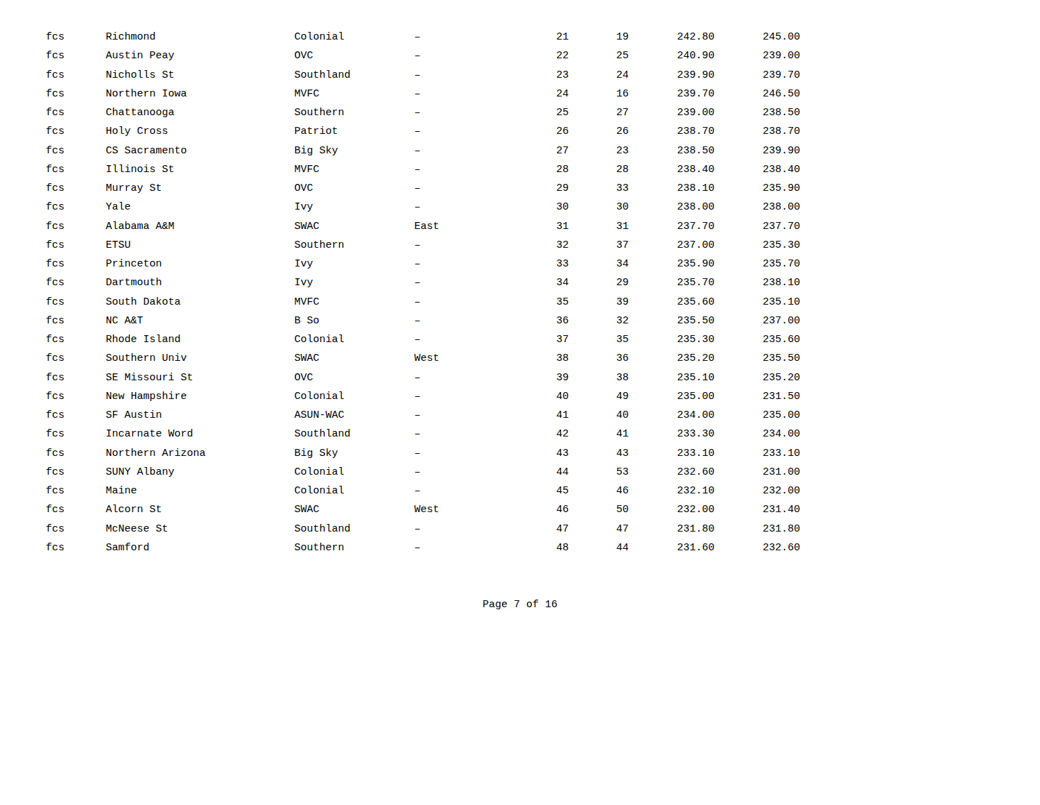| fcs | Richmond | Colonial | – | 21 | 19 | 242.80 | 245.00 |
| fcs | Austin Peay | OVC | – | 22 | 25 | 240.90 | 239.00 |
| fcs | Nicholls St | Southland | – | 23 | 24 | 239.90 | 239.70 |
| fcs | Northern Iowa | MVFC | – | 24 | 16 | 239.70 | 246.50 |
| fcs | Chattanooga | Southern | – | 25 | 27 | 239.00 | 238.50 |
| fcs | Holy Cross | Patriot | – | 26 | 26 | 238.70 | 238.70 |
| fcs | CS Sacramento | Big Sky | – | 27 | 23 | 238.50 | 239.90 |
| fcs | Illinois St | MVFC | – | 28 | 28 | 238.40 | 238.40 |
| fcs | Murray St | OVC | – | 29 | 33 | 238.10 | 235.90 |
| fcs | Yale | Ivy | – | 30 | 30 | 238.00 | 238.00 |
| fcs | Alabama A&M | SWAC | East | 31 | 31 | 237.70 | 237.70 |
| fcs | ETSU | Southern | – | 32 | 37 | 237.00 | 235.30 |
| fcs | Princeton | Ivy | – | 33 | 34 | 235.90 | 235.70 |
| fcs | Dartmouth | Ivy | – | 34 | 29 | 235.70 | 238.10 |
| fcs | South Dakota | MVFC | – | 35 | 39 | 235.60 | 235.10 |
| fcs | NC A&T | B So | – | 36 | 32 | 235.50 | 237.00 |
| fcs | Rhode Island | Colonial | – | 37 | 35 | 235.30 | 235.60 |
| fcs | Southern Univ | SWAC | West | 38 | 36 | 235.20 | 235.50 |
| fcs | SE Missouri St | OVC | – | 39 | 38 | 235.10 | 235.20 |
| fcs | New Hampshire | Colonial | – | 40 | 49 | 235.00 | 231.50 |
| fcs | SF Austin | ASUN-WAC | – | 41 | 40 | 234.00 | 235.00 |
| fcs | Incarnate Word | Southland | – | 42 | 41 | 233.30 | 234.00 |
| fcs | Northern Arizona | Big Sky | – | 43 | 43 | 233.10 | 233.10 |
| fcs | SUNY Albany | Colonial | – | 44 | 53 | 232.60 | 231.00 |
| fcs | Maine | Colonial | – | 45 | 46 | 232.10 | 232.00 |
| fcs | Alcorn St | SWAC | West | 46 | 50 | 232.00 | 231.40 |
| fcs | McNeese St | Southland | – | 47 | 47 | 231.80 | 231.80 |
| fcs | Samford | Southern | – | 48 | 44 | 231.60 | 232.60 |
Page 7 of 16